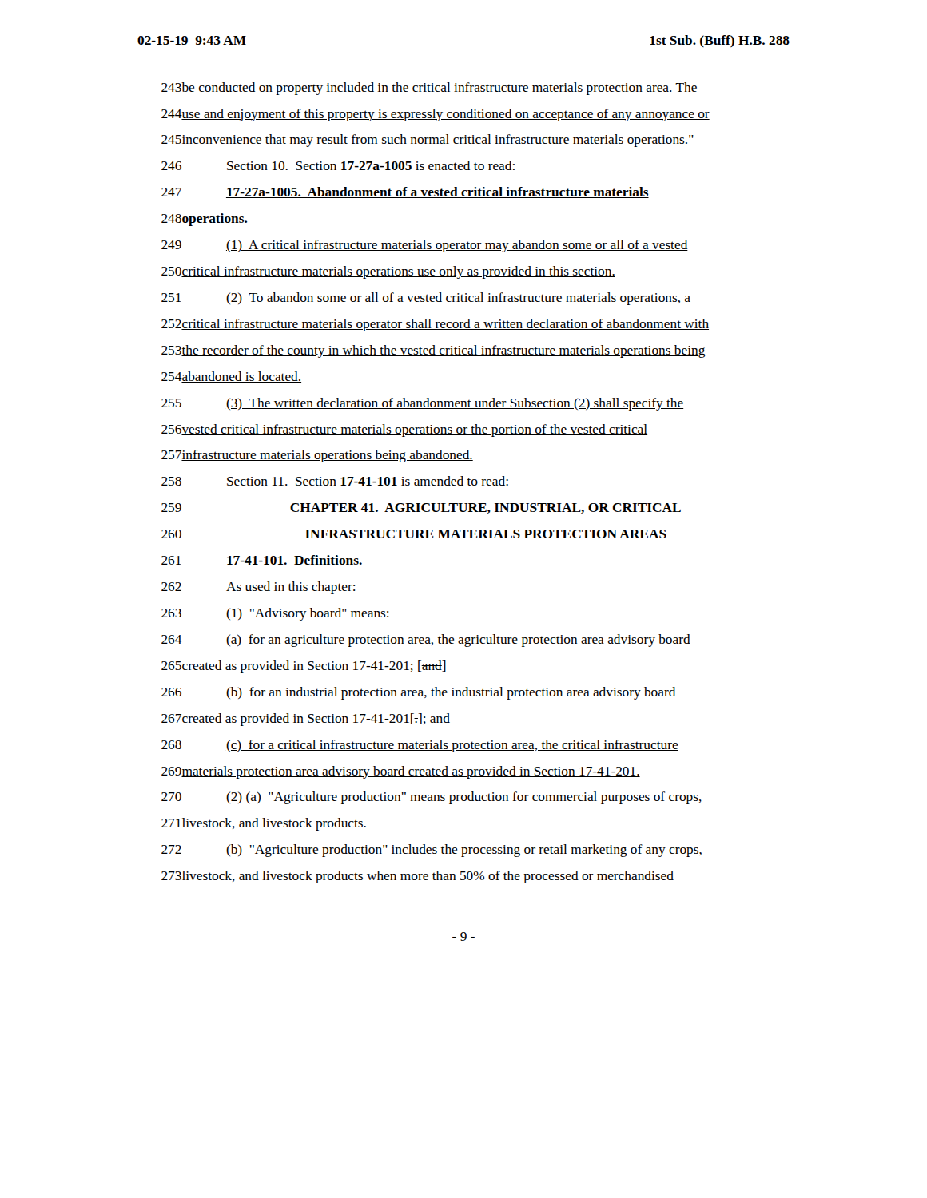02-15-19 9:43 AM 1st Sub. (Buff) H.B. 288
| 243 | be conducted on property included in the critical infrastructure materials protection area. The |
| 244 | use and enjoyment of this property is expressly conditioned on acceptance of any annoyance or |
| 245 | inconvenience that may result from such normal critical infrastructure materials operations." |
| 246 | Section 10. Section 17-27a-1005 is enacted to read: |
| 247 | 17-27a-1005. Abandonment of a vested critical infrastructure materials |
| 248 | operations. |
| 249 | (1) A critical infrastructure materials operator may abandon some or all of a vested |
| 250 | critical infrastructure materials operations use only as provided in this section. |
| 251 | (2) To abandon some or all of a vested critical infrastructure materials operations, a |
| 252 | critical infrastructure materials operator shall record a written declaration of abandonment with |
| 253 | the recorder of the county in which the vested critical infrastructure materials operations being |
| 254 | abandoned is located. |
| 255 | (3) The written declaration of abandonment under Subsection (2) shall specify the |
| 256 | vested critical infrastructure materials operations or the portion of the vested critical |
| 257 | infrastructure materials operations being abandoned. |
| 258 | Section 11. Section 17-41-101 is amended to read: |
| 259 | CHAPTER 41. AGRICULTURE, INDUSTRIAL, OR CRITICAL |
| 260 | INFRASTRUCTURE MATERIALS PROTECTION AREAS |
| 261 | 17-41-101. Definitions. |
| 262 | As used in this chapter: |
| 263 | (1) "Advisory board" means: |
| 264 | (a) for an agriculture protection area, the agriculture protection area advisory board |
| 265 | created as provided in Section 17-41-201; [ and ] |
| 266 | (b) for an industrial protection area, the industrial protection area advisory board |
| 267 | created as provided in Section 17-41-201[ . ] ; and |
| 268 | (c) for a critical infrastructure materials protection area, the critical infrastructure |
| 269 | materials protection area advisory board created as provided in Section 17-41-201. |
| 270 | (2) (a) "Agriculture production" means production for commercial purposes of crops, |
| 271 | livestock, and livestock products. |
| 272 | (b) "Agriculture production" includes the processing or retail marketing of any crops, |
| 273 | livestock, and livestock products when more than 50% of the processed or merchandised |
- 9 -